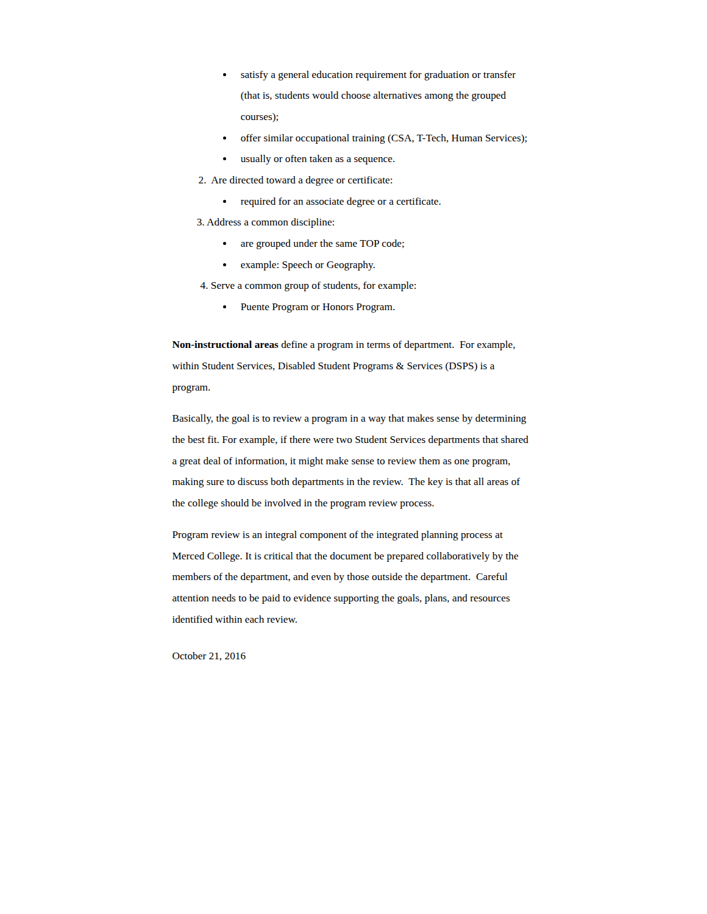satisfy a general education requirement for graduation or transfer (that is, students would choose alternatives among the grouped courses);
offer similar occupational training (CSA, T-Tech, Human Services);
usually or often taken as a sequence.
2. Are directed toward a degree or certificate:
required for an associate degree or a certificate.
3. Address a common discipline:
are grouped under the same TOP code;
example: Speech or Geography.
4. Serve a common group of students, for example:
Puente Program or Honors Program.
Non-instructional areas define a program in terms of department. For example, within Student Services, Disabled Student Programs & Services (DSPS) is a program.
Basically, the goal is to review a program in a way that makes sense by determining the best fit. For example, if there were two Student Services departments that shared a great deal of information, it might make sense to review them as one program, making sure to discuss both departments in the review. The key is that all areas of the college should be involved in the program review process.
Program review is an integral component of the integrated planning process at Merced College. It is critical that the document be prepared collaboratively by the members of the department, and even by those outside the department. Careful attention needs to be paid to evidence supporting the goals, plans, and resources identified within each review.
October 21, 2016